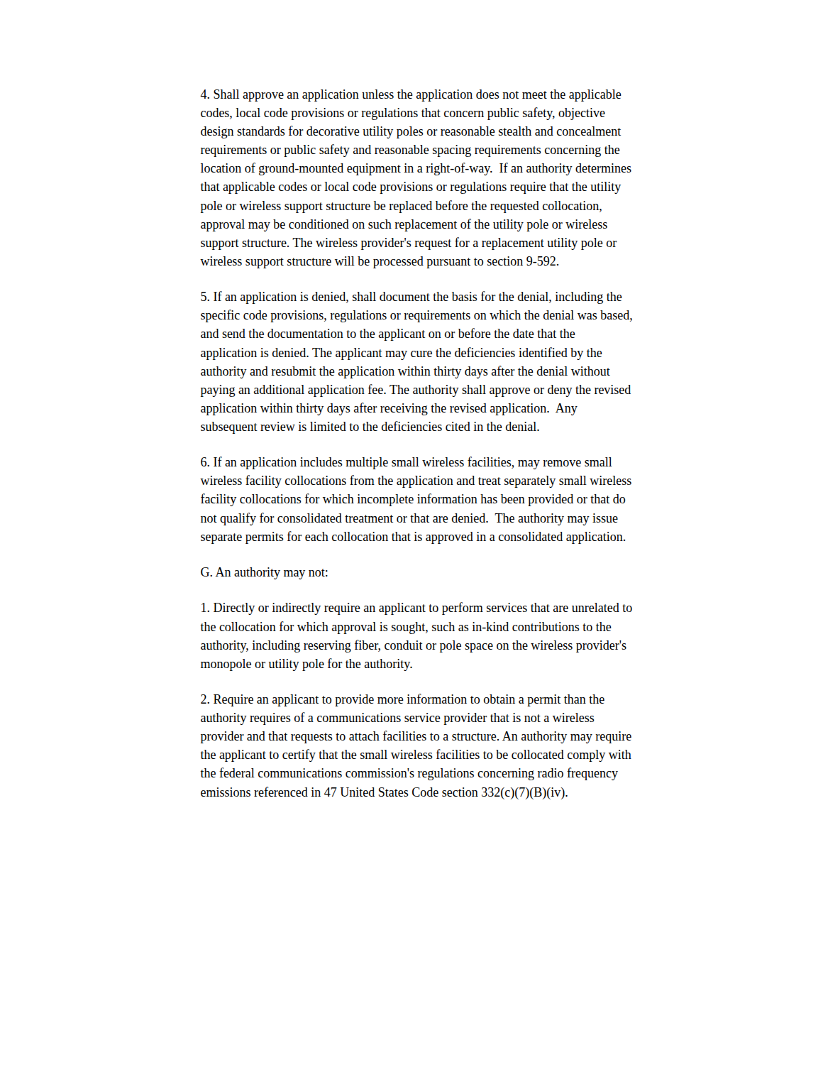4. Shall approve an application unless the application does not meet the applicable codes, local code provisions or regulations that concern public safety, objective design standards for decorative utility poles or reasonable stealth and concealment requirements or public safety and reasonable spacing requirements concerning the location of ground-mounted equipment in a right-of-way. If an authority determines that applicable codes or local code provisions or regulations require that the utility pole or wireless support structure be replaced before the requested collocation, approval may be conditioned on such replacement of the utility pole or wireless support structure. The wireless provider's request for a replacement utility pole or wireless support structure will be processed pursuant to section 9-592.
5. If an application is denied, shall document the basis for the denial, including the specific code provisions, regulations or requirements on which the denial was based, and send the documentation to the applicant on or before the date that the application is denied. The applicant may cure the deficiencies identified by the authority and resubmit the application within thirty days after the denial without paying an additional application fee. The authority shall approve or deny the revised application within thirty days after receiving the revised application. Any subsequent review is limited to the deficiencies cited in the denial.
6. If an application includes multiple small wireless facilities, may remove small wireless facility collocations from the application and treat separately small wireless facility collocations for which incomplete information has been provided or that do not qualify for consolidated treatment or that are denied. The authority may issue separate permits for each collocation that is approved in a consolidated application.
G. An authority may not:
1. Directly or indirectly require an applicant to perform services that are unrelated to the collocation for which approval is sought, such as in-kind contributions to the authority, including reserving fiber, conduit or pole space on the wireless provider's monopole or utility pole for the authority.
2. Require an applicant to provide more information to obtain a permit than the authority requires of a communications service provider that is not a wireless provider and that requests to attach facilities to a structure. An authority may require the applicant to certify that the small wireless facilities to be collocated comply with the federal communications commission's regulations concerning radio frequency emissions referenced in 47 United States Code section 332(c)(7)(B)(iv).